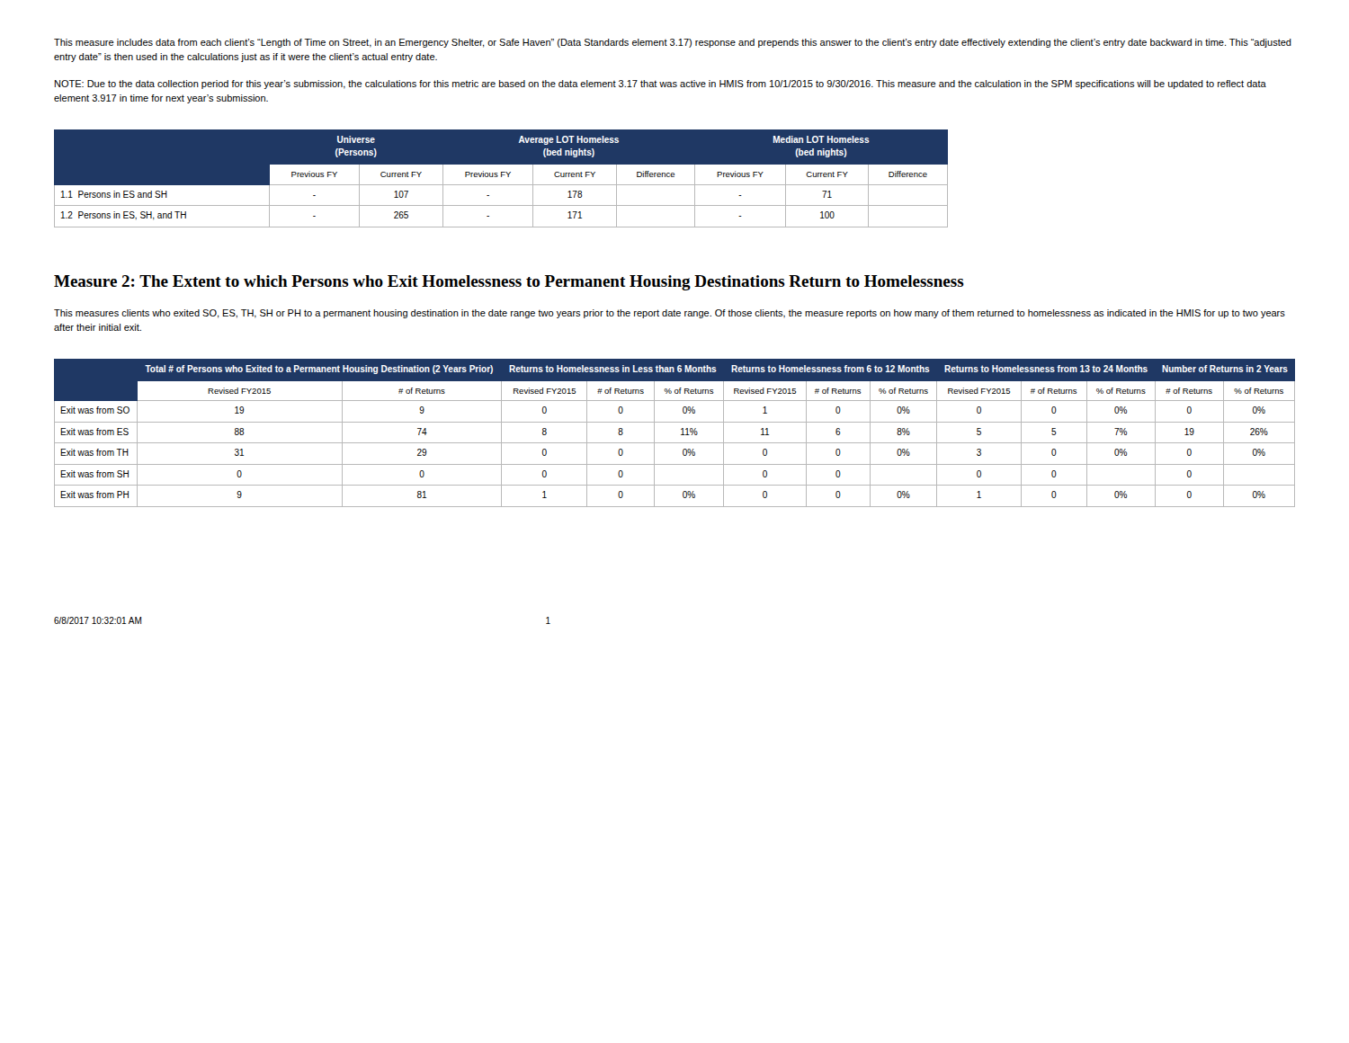This measure includes data from each client’s “Length of Time on Street, in an Emergency Shelter, or Safe Haven” (Data Standards element 3.17) response and prepends this answer to the client’s entry date effectively extending the client’s entry date backward in time. This “adjusted entry date” is then used in the calculations just as if it were the client’s actual entry date.
NOTE: Due to the data collection period for this year’s submission, the calculations for this metric are based on the data element 3.17 that was active in HMIS from 10/1/2015 to 9/30/2016. This measure and the calculation in the SPM specifications will be updated to reflect data element 3.917 in time for next year’s submission.
| | Universe (Persons) | Average LOT Homeless (bed nights) | Median LOT Homeless (bed nights) |
| --- | --- | --- | --- |
| Previous FY | Current FY | Previous FY | Current FY | Difference | Previous FY | Current FY | Difference |
| 1.1 Persons in ES and SH | - | 107 | - | 178 | | - | 71 | |
| 1.2 Persons in ES, SH, and TH | - | 265 | - | 171 | | - | 100 | |
Measure 2: The Extent to which Persons who Exit Homelessness to Permanent Housing Destinations Return to Homelessness
This measures clients who exited SO, ES, TH, SH or PH to a permanent housing destination in the date range two years prior to the report date range. Of those clients, the measure reports on how many of them returned to homelessness as indicated in the HMIS for up to two years after their initial exit.
| | Total # of Persons who Exited to a Permanent Housing Destination (2 Years Prior) | Returns to Homelessness in Less than 6 Months | Returns to Homelessness from 6 to 12 Months | Returns to Homelessness from 13 to 24 Months | Number of Returns in 2 Years |
| --- | --- | --- | --- | --- | --- |
| Revised FY2015 | # of Returns | Revised FY2015 | # of Returns | % of Returns | Revised FY2015 | # of Returns | % of Returns | Revised FY2015 | # of Returns | % of Returns | # of Returns | % of Returns |
| Exit was from SO | 19 | 9 | 0 | 0 | 0% | 1 | 0 | 0% | 0 | 0 | 0% | 0 | 0% |
| Exit was from ES | 88 | 74 | 8 | 8 | 11% | 11 | 6 | 8% | 5 | 5 | 7% | 19 | 26% |
| Exit was from TH | 31 | 29 | 0 | 0 | 0% | 0 | 0 | 0% | 3 | 0 | 0% | 0 | 0% |
| Exit was from SH | 0 | 0 | 0 | 0 | | 0 | 0 | | 0 | 0 | | 0 | |
| Exit was from PH | 9 | 81 | 1 | 0 | 0% | 0 | 0 | 0% | 1 | 0 | 0% | 0 | 0% |
6/8/2017 10:32:01 AM 1